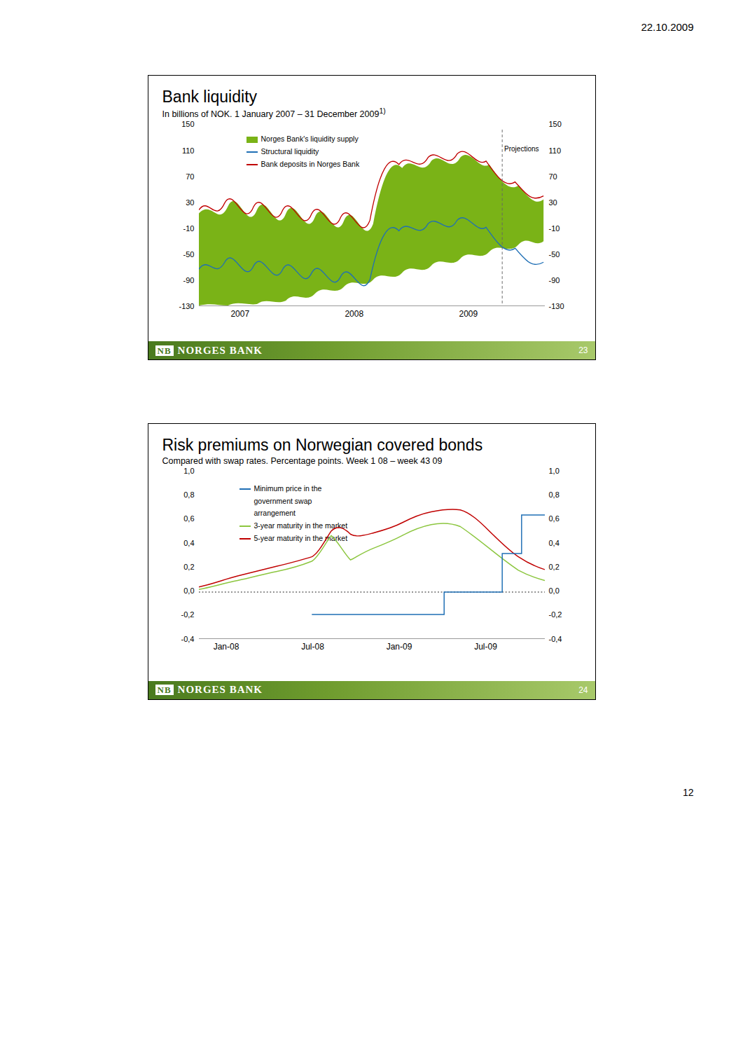22.10.2009
Bank liquidity
In billions of NOK. 1 January 2007 – 31 December 20091)
150 110 70 30 -10 -50 -90 -130
150 110 70 30 -10 -50 -90 -130
Norges Bank's liquidity supply
Structural liquidity
Bank deposits in Norges Bank
Projections
2007 2008 2009
1) Projections from 19 October 2009
Source: Norges Bank
NBNORGES BANK 23
Risk premiums on Norwegian covered bonds
Compared with swap rates. Percentage points. Week 1 08 – week 43 09
1,0 0,8 0,6 0,4 0,2 0,0 -0,2 -0,4
1,0 0,8 0,6 0,4 0,2 0,0 -0,2 -0,4
Minimum price in the
government swap
arrangement
3-year maturity in the market
5-year maturity in the market
Jan-08 Jul-08 Jan-09 Jul-09
Sources: DnB NOR Markets and Norges Bank
NBNORGES BANK 24
12